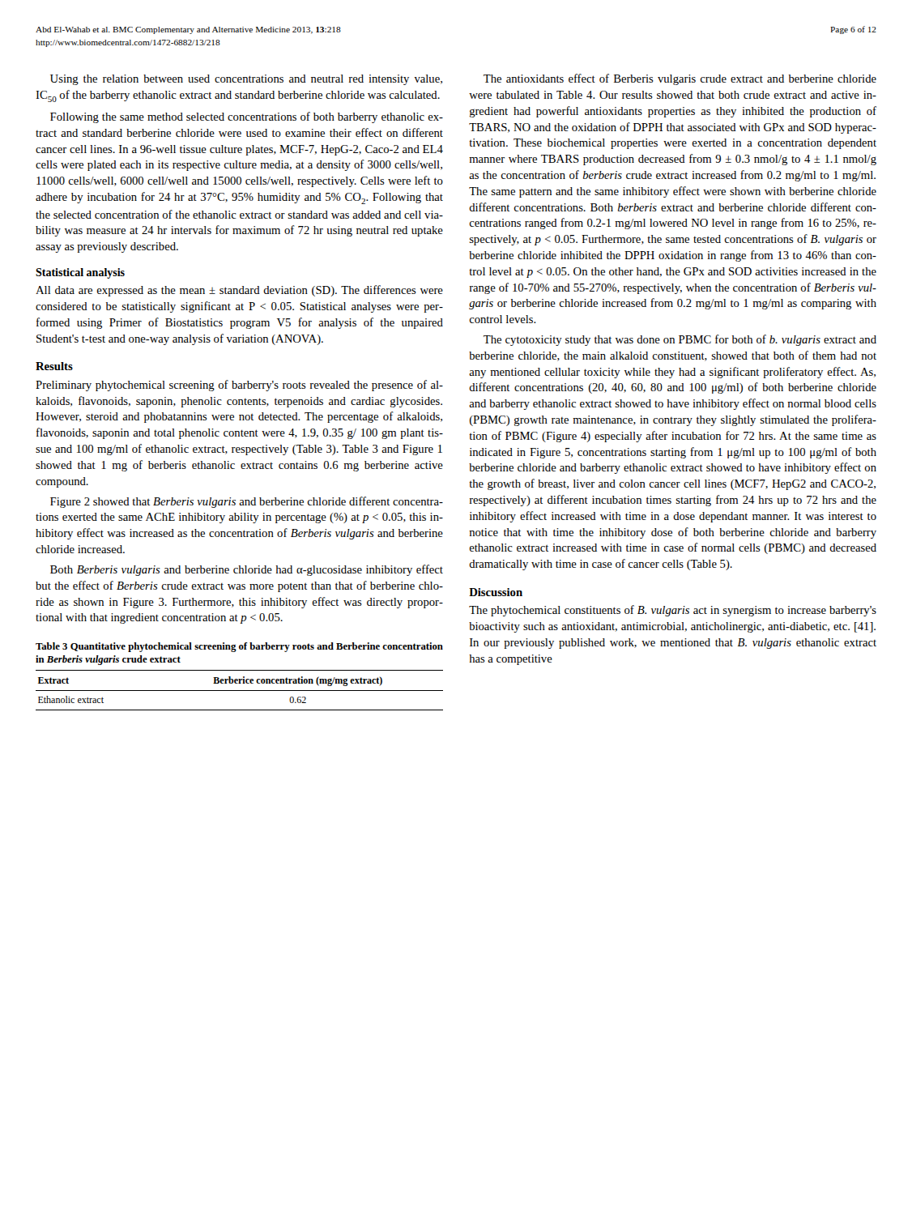Abd El-Wahab et al. BMC Complementary and Alternative Medicine 2013, 13:218 http://www.biomedcentral.com/1472-6882/13/218
Page 6 of 12
Using the relation between used concentrations and neutral red intensity value, IC50 of the barberry ethanolic extract and standard berberine chloride was calculated.
Following the same method selected concentrations of both barberry ethanolic extract and standard berberine chloride were used to examine their effect on different cancer cell lines. In a 96-well tissue culture plates, MCF-7, HepG-2, Caco-2 and EL4 cells were plated each in its respective culture media, at a density of 3000 cells/well, 11000 cells/well, 6000 cell/well and 15000 cells/well, respectively. Cells were left to adhere by incubation for 24 hr at 37°C, 95% humidity and 5% CO2. Following that the selected concentration of the ethanolic extract or standard was added and cell viability was measure at 24 hr intervals for maximum of 72 hr using neutral red uptake assay as previously described.
Statistical analysis
All data are expressed as the mean ± standard deviation (SD). The differences were considered to be statistically significant at P < 0.05. Statistical analyses were performed using Primer of Biostatistics program V5 for analysis of the unpaired Student's t-test and one-way analysis of variation (ANOVA).
Results
Preliminary phytochemical screening of barberry's roots revealed the presence of alkaloids, flavonoids, saponin, phenolic contents, terpenoids and cardiac glycosides. However, steroid and phobatannins were not detected. The percentage of alkaloids, flavonoids, saponin and total phenolic content were 4, 1.9, 0.35 g/ 100 gm plant tissue and 100 mg/ml of ethanolic extract, respectively (Table 3). Table 3 and Figure 1 showed that 1 mg of berberis ethanolic extract contains 0.6 mg berberine active compound.
Figure 2 showed that Berberis vulgaris and berberine chloride different concentrations exerted the same AChE inhibitory ability in percentage (%) at p < 0.05, this inhibitory effect was increased as the concentration of Berberis vulgaris and berberine chloride increased.
Both Berberis vulgaris and berberine chloride had α-glucosidase inhibitory effect but the effect of Berberis crude extract was more potent than that of berberine chloride as shown in Figure 3. Furthermore, this inhibitory effect was directly proportional with that ingredient concentration at p < 0.05.
Table 3 Quantitative phytochemical screening of barberry roots and Berberine concentration in Berberis vulgaris crude extract
| Extract | Berberice concentration (mg/mg extract) |
| --- | --- |
| Ethanolic extract | 0.62 |
The antioxidants effect of Berberis vulgaris crude extract and berberine chloride were tabulated in Table 4. Our results showed that both crude extract and active ingredient had powerful antioxidants properties as they inhibited the production of TBARS, NO and the oxidation of DPPH that associated with GPx and SOD hyperactivation. These biochemical properties were exerted in a concentration dependent manner where TBARS production decreased from 9 ± 0.3 nmol/g to 4 ± 1.1 nmol/g as the concentration of berberis crude extract increased from 0.2 mg/ml to 1 mg/ml. The same pattern and the same inhibitory effect were shown with berberine chloride different concentrations. Both berberis extract and berberine chloride different concentrations ranged from 0.2-1 mg/ml lowered NO level in range from 16 to 25%, respectively, at p < 0.05. Furthermore, the same tested concentrations of B. vulgaris or berberine chloride inhibited the DPPH oxidation in range from 13 to 46% than control level at p < 0.05. On the other hand, the GPx and SOD activities increased in the range of 10-70% and 55-270%, respectively, when the concentration of Berberis vulgaris or berberine chloride increased from 0.2 mg/ml to 1 mg/ml as comparing with control levels.
The cytotoxicity study that was done on PBMC for both of b. vulgaris extract and berberine chloride, the main alkaloid constituent, showed that both of them had not any mentioned cellular toxicity while they had a significant proliferatory effect. As, different concentrations (20, 40, 60, 80 and 100 μg/ml) of both berberine chloride and barberry ethanolic extract showed to have inhibitory effect on normal blood cells (PBMC) growth rate maintenance, in contrary they slightly stimulated the proliferation of PBMC (Figure 4) especially after incubation for 72 hrs. At the same time as indicated in Figure 5, concentrations starting from 1 μg/ml up to 100 μg/ml of both berberine chloride and barberry ethanolic extract showed to have inhibitory effect on the growth of breast, liver and colon cancer cell lines (MCF7, HepG2 and CACO-2, respectively) at different incubation times starting from 24 hrs up to 72 hrs and the inhibitory effect increased with time in a dose dependant manner. It was interest to notice that with time the inhibitory dose of both berberine chloride and barberry ethanolic extract increased with time in case of normal cells (PBMC) and decreased dramatically with time in case of cancer cells (Table 5).
Discussion
The phytochemical constituents of B. vulgaris act in synergism to increase barberry's bioactivity such as antioxidant, antimicrobial, anticholinergic, anti-diabetic, etc. [41]. In our previously published work, we mentioned that B. vulgaris ethanolic extract has a competitive